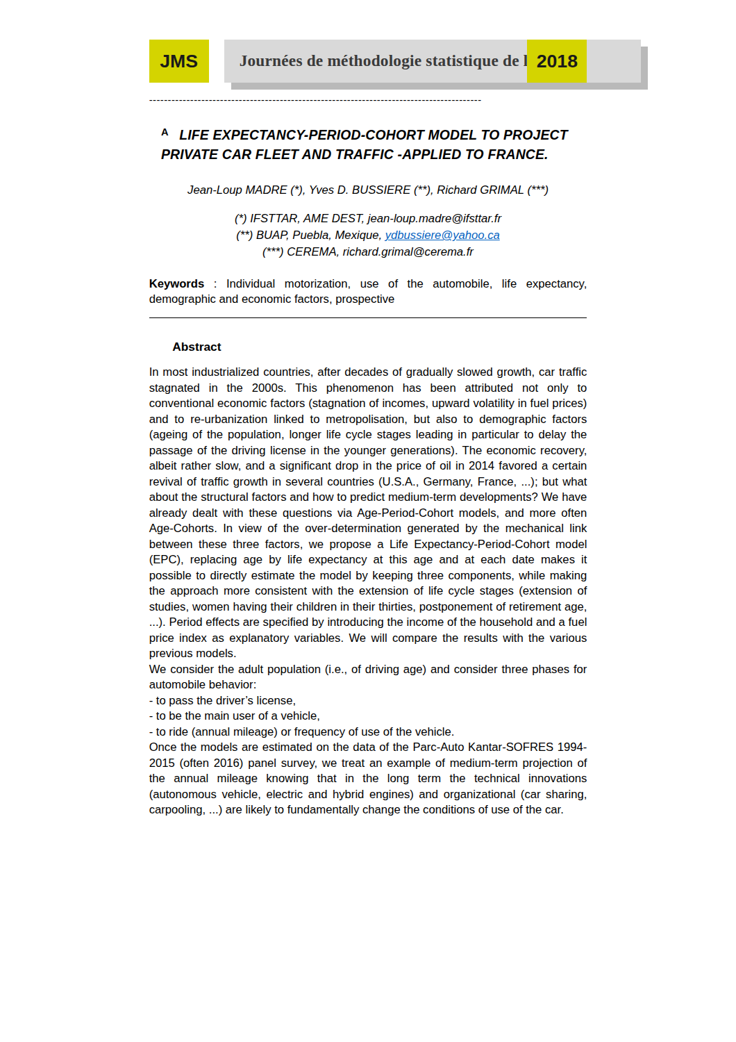JMS
Journées de méthodologie statistique de l’Insee
2018
-----------------------------------------------------------------------------------------
A
LIFE EXPECTANCY-PERIOD-COHORT MODEL TO PROJECT PRIVATE CAR FLEET AND TRAFFIC -APPLIED TO FRANCE.
Jean-Loup MADRE (*), Yves D. BUSSIERE (**), Richard GRIMAL (***)
(*) IFSTTAR, AME DEST, jean-loup.madre@ifsttar.fr
(**) BUAP, Puebla, Mexique, ydbussiere@yahoo.ca
(***) CEREMA, richard.grimal@cerema.fr
Keywords : Individual motorization, use of the automobile, life expectancy, demographic and economic factors, prospective
Abstract
In most industrialized countries, after decades of gradually slowed growth, car traffic stagnated in the 2000s. This phenomenon has been attributed not only to conventional economic factors (stagnation of incomes, upward volatility in fuel prices) and to re-urbanization linked to metropolisation, but also to demographic factors (ageing of the population, longer life cycle stages leading in particular to delay the passage of the driving license in the younger generations). The economic recovery, albeit rather slow, and a significant drop in the price of oil in 2014 favored a certain revival of traffic growth in several countries (U.S.A., Germany, France, ...); but what about the structural factors and how to predict medium-term developments? We have already dealt with these questions via Age-Period-Cohort models, and more often Age-Cohorts. In view of the over-determination generated by the mechanical link between these three factors, we propose a Life Expectancy-Period-Cohort model (EPC), replacing age by life expectancy at this age and at each date makes it possible to directly estimate the model by keeping three components, while making the approach more consistent with the extension of life cycle stages (extension of studies, women having their children in their thirties, postponement of retirement age, ...). Period effects are specified by introducing the income of the household and a fuel price index as explanatory variables. We will compare the results with the various previous models.
We consider the adult population (i.e., of driving age) and consider three phases for automobile behavior:
- to pass the driver’s license,
- to be the main user of a vehicle,
- to ride (annual mileage) or frequency of use of the vehicle.
Once the models are estimated on the data of the Parc-Auto Kantar-SOFRES 1994-2015 (often 2016) panel survey, we treat an example of medium-term projection of the annual mileage knowing that in the long term the technical innovations (autonomous vehicle, electric and hybrid engines) and organizational (car sharing, carpooling, ...) are likely to fundamentally change the conditions of use of the car.